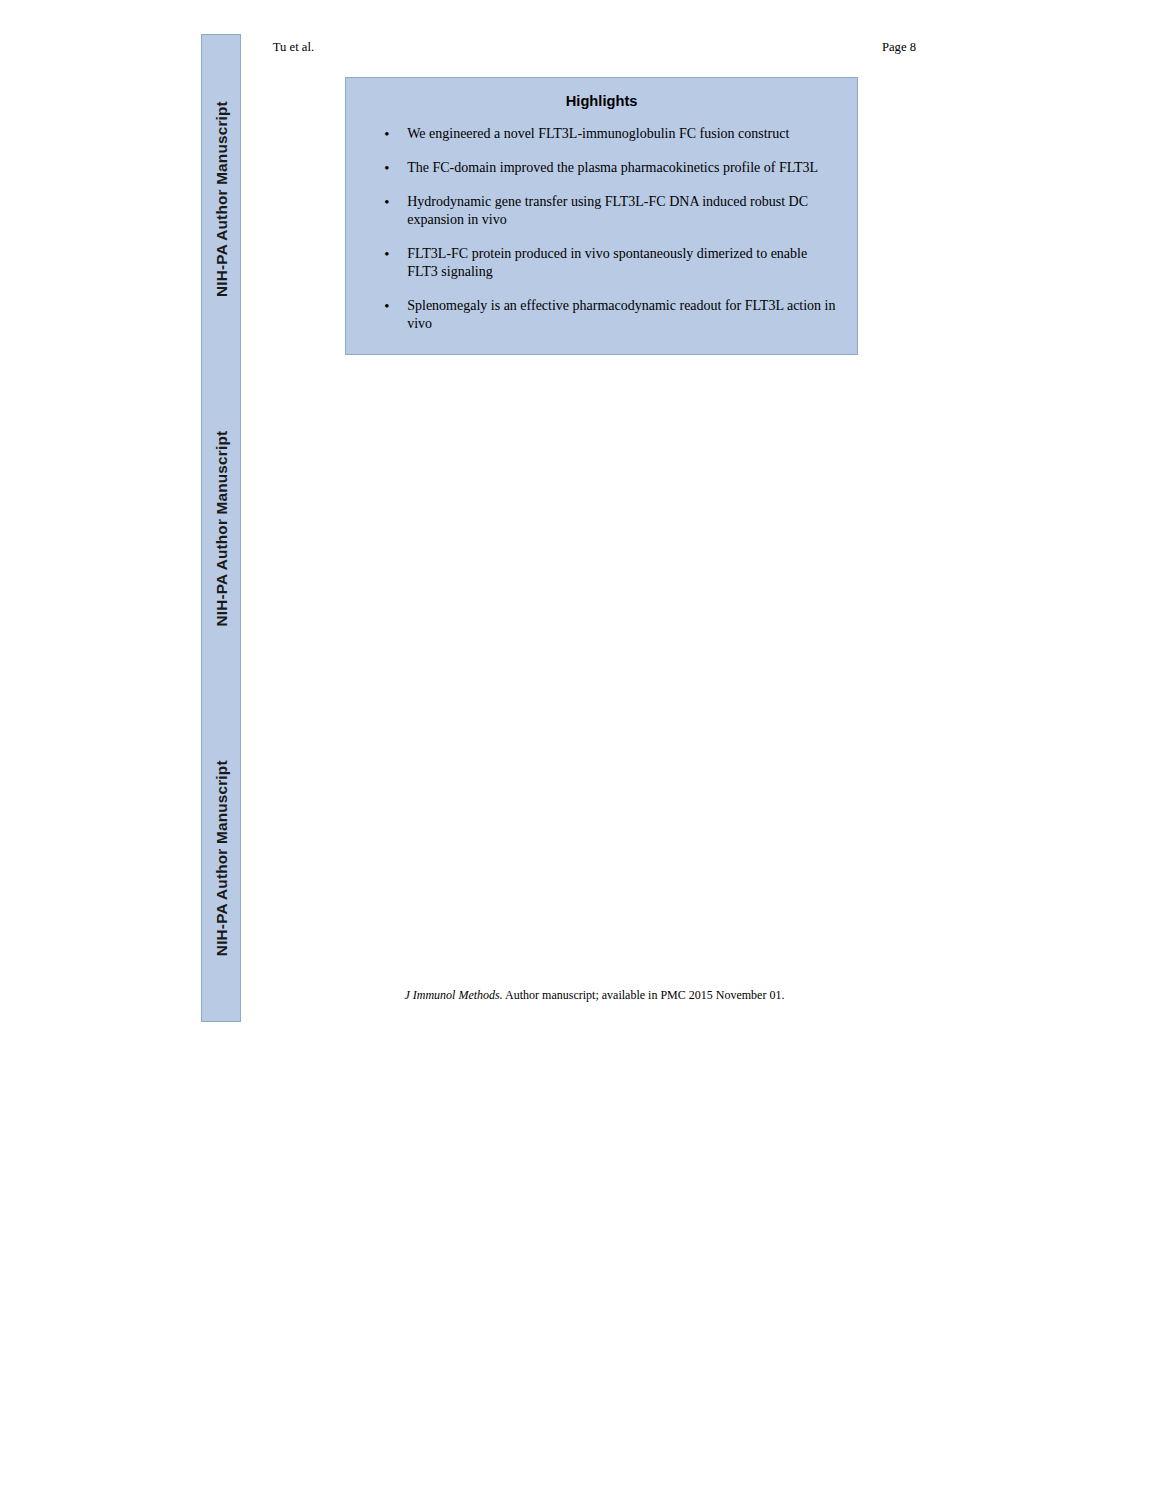NIH-PA Author Manuscript NIH-PA Author Manuscript NIH-PA Author Manuscript
Tu et al.
Page 8
Highlights
We engineered a novel FLT3L-immunoglobulin FC fusion construct
The FC-domain improved the plasma pharmacokinetics profile of FLT3L
Hydrodynamic gene transfer using FLT3L-FC DNA induced robust DC expansion in vivo
FLT3L-FC protein produced in vivo spontaneously dimerized to enable FLT3 signaling
Splenomegaly is an effective pharmacodynamic readout for FLT3L action in vivo
J Immunol Methods. Author manuscript; available in PMC 2015 November 01.